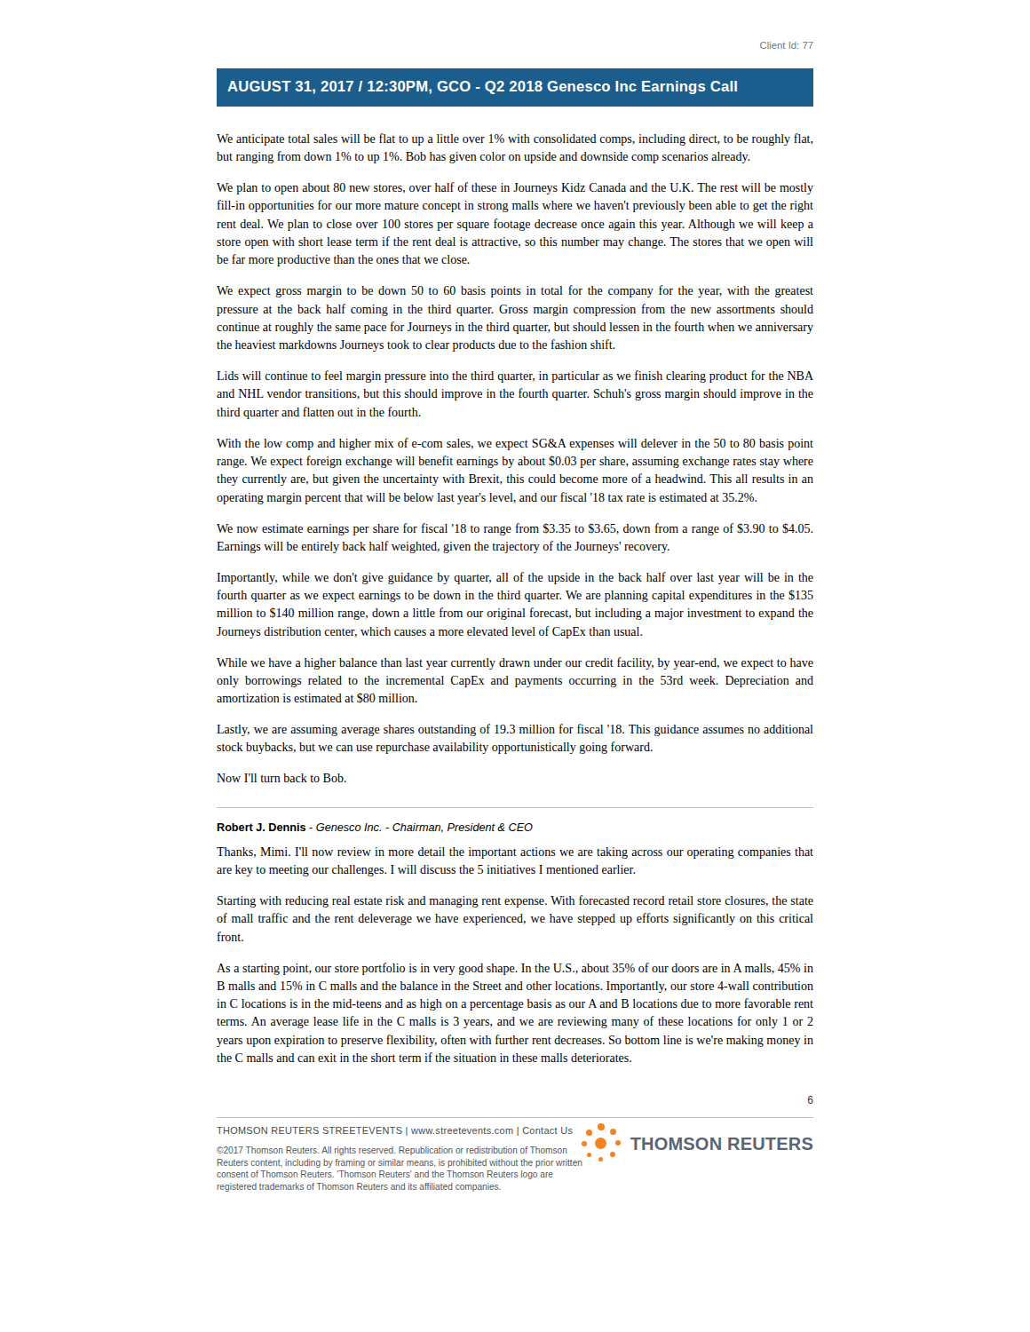Client Id: 77
AUGUST 31, 2017 / 12:30PM, GCO - Q2 2018 Genesco Inc Earnings Call
We anticipate total sales will be flat to up a little over 1% with consolidated comps, including direct, to be roughly flat, but ranging from down 1% to up 1%. Bob has given color on upside and downside comp scenarios already.
We plan to open about 80 new stores, over half of these in Journeys Kidz Canada and the U.K. The rest will be mostly fill-in opportunities for our more mature concept in strong malls where we haven't previously been able to get the right rent deal. We plan to close over 100 stores per square footage decrease once again this year. Although we will keep a store open with short lease term if the rent deal is attractive, so this number may change. The stores that we open will be far more productive than the ones that we close.
We expect gross margin to be down 50 to 60 basis points in total for the company for the year, with the greatest pressure at the back half coming in the third quarter. Gross margin compression from the new assortments should continue at roughly the same pace for Journeys in the third quarter, but should lessen in the fourth when we anniversary the heaviest markdowns Journeys took to clear products due to the fashion shift.
Lids will continue to feel margin pressure into the third quarter, in particular as we finish clearing product for the NBA and NHL vendor transitions, but this should improve in the fourth quarter. Schuh's gross margin should improve in the third quarter and flatten out in the fourth.
With the low comp and higher mix of e-com sales, we expect SG&A expenses will delever in the 50 to 80 basis point range. We expect foreign exchange will benefit earnings by about $0.03 per share, assuming exchange rates stay where they currently are, but given the uncertainty with Brexit, this could become more of a headwind. This all results in an operating margin percent that will be below last year's level, and our fiscal '18 tax rate is estimated at 35.2%.
We now estimate earnings per share for fiscal '18 to range from $3.35 to $3.65, down from a range of $3.90 to $4.05. Earnings will be entirely back half weighted, given the trajectory of the Journeys' recovery.
Importantly, while we don't give guidance by quarter, all of the upside in the back half over last year will be in the fourth quarter as we expect earnings to be down in the third quarter. We are planning capital expenditures in the $135 million to $140 million range, down a little from our original forecast, but including a major investment to expand the Journeys distribution center, which causes a more elevated level of CapEx than usual.
While we have a higher balance than last year currently drawn under our credit facility, by year-end, we expect to have only borrowings related to the incremental CapEx and payments occurring in the 53rd week. Depreciation and amortization is estimated at $80 million.
Lastly, we are assuming average shares outstanding of 19.3 million for fiscal '18. This guidance assumes no additional stock buybacks, but we can use repurchase availability opportunistically going forward.
Now I'll turn back to Bob.
Robert J. Dennis - Genesco Inc. - Chairman, President & CEO
Thanks, Mimi. I'll now review in more detail the important actions we are taking across our operating companies that are key to meeting our challenges. I will discuss the 5 initiatives I mentioned earlier.
Starting with reducing real estate risk and managing rent expense. With forecasted record retail store closures, the state of mall traffic and the rent deleverage we have experienced, we have stepped up efforts significantly on this critical front.
As a starting point, our store portfolio is in very good shape. In the U.S., about 35% of our doors are in A malls, 45% in B malls and 15% in C malls and the balance in the Street and other locations. Importantly, our store 4-wall contribution in C locations is in the mid-teens and as high on a percentage basis as our A and B locations due to more favorable rent terms. An average lease life in the C malls is 3 years, and we are reviewing many of these locations for only 1 or 2 years upon expiration to preserve flexibility, often with further rent decreases. So bottom line is we're making money in the C malls and can exit in the short term if the situation in these malls deteriorates.
6
THOMSON REUTERS STREETEVENTS | www.streetevents.com | Contact Us
©2017 Thomson Reuters. All rights reserved. Republication or redistribution of Thomson Reuters content, including by framing or similar means, is prohibited without the prior written consent of Thomson Reuters. 'Thomson Reuters' and the Thomson Reuters logo are registered trademarks of Thomson Reuters and its affiliated companies.
THOMSON REUTERS